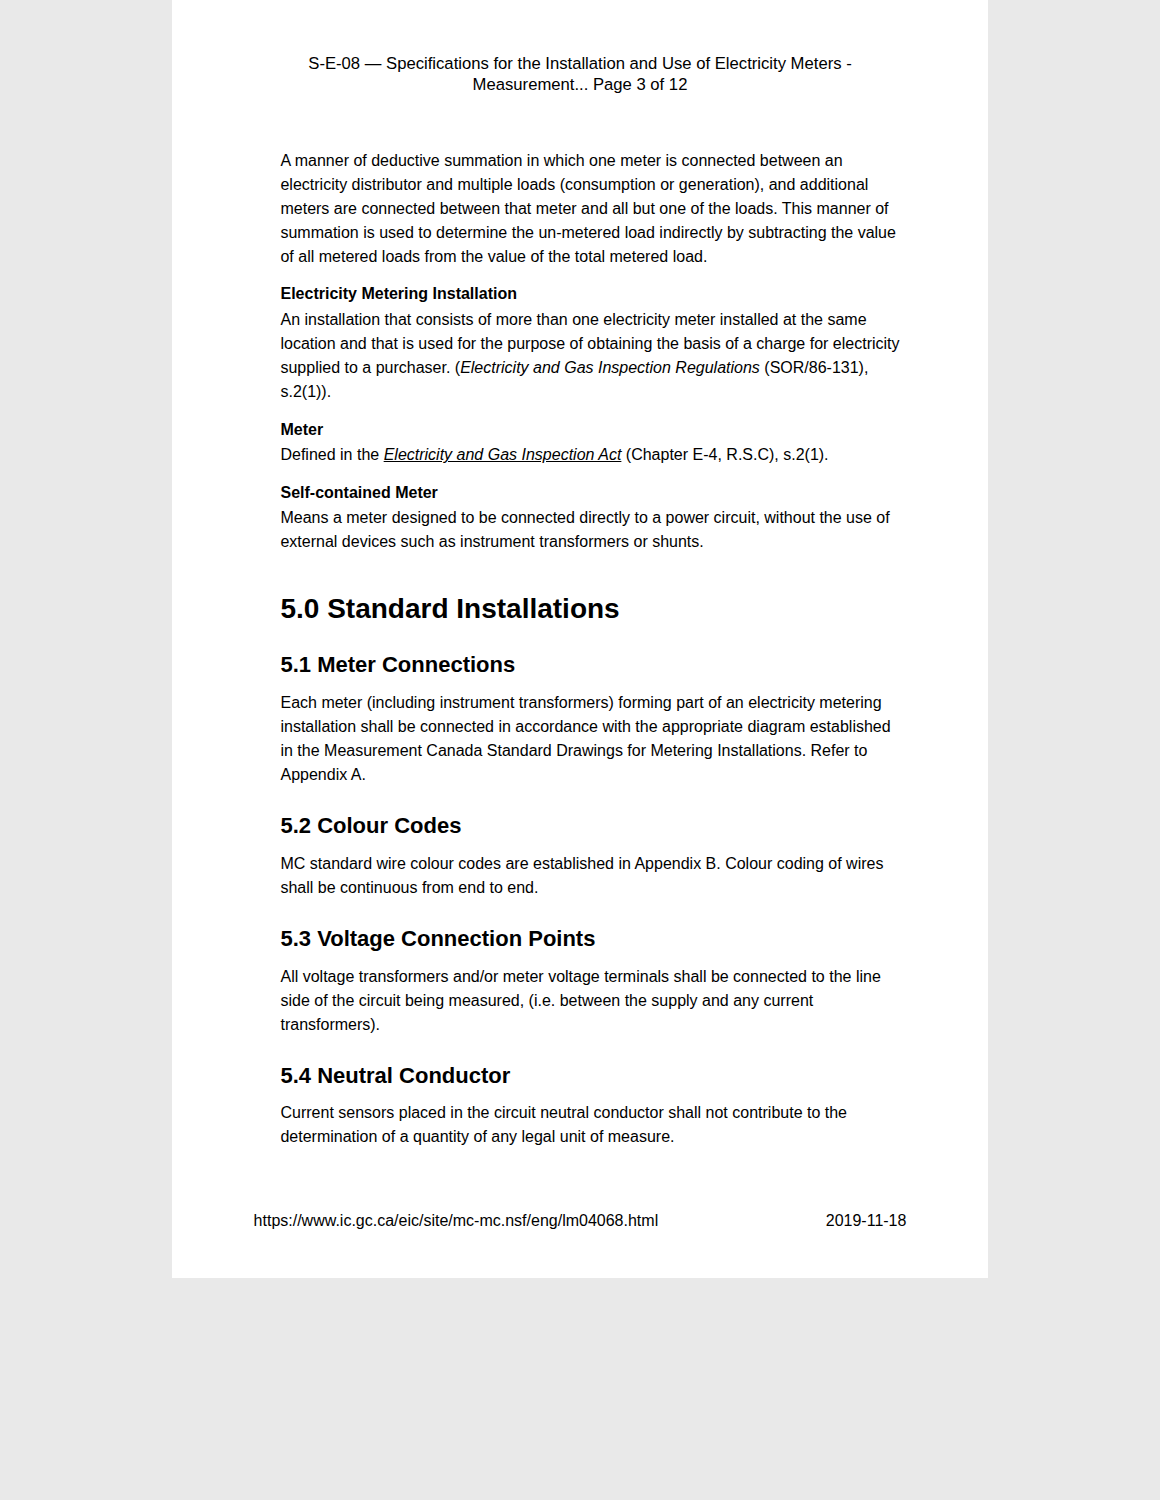S-E-08 — Specifications for the Installation and Use of Electricity Meters - Measurement... Page 3 of 12
A manner of deductive summation in which one meter is connected between an electricity distributor and multiple loads (consumption or generation), and additional meters are connected between that meter and all but one of the loads. This manner of summation is used to determine the un-metered load indirectly by subtracting the value of all metered loads from the value of the total metered load.
Electricity Metering Installation
An installation that consists of more than one electricity meter installed at the same location and that is used for the purpose of obtaining the basis of a charge for electricity supplied to a purchaser. (Electricity and Gas Inspection Regulations (SOR/86-131), s.2(1)).
Meter
Defined in the Electricity and Gas Inspection Act (Chapter E-4, R.S.C), s.2(1).
Self-contained Meter
Means a meter designed to be connected directly to a power circuit, without the use of external devices such as instrument transformers or shunts.
5.0 Standard Installations
5.1 Meter Connections
Each meter (including instrument transformers) forming part of an electricity metering installation shall be connected in accordance with the appropriate diagram established in the Measurement Canada Standard Drawings for Metering Installations. Refer to Appendix A.
5.2 Colour Codes
MC standard wire colour codes are established in Appendix B. Colour coding of wires shall be continuous from end to end.
5.3 Voltage Connection Points
All voltage transformers and/or meter voltage terminals shall be connected to the line side of the circuit being measured, (i.e. between the supply and any current transformers).
5.4 Neutral Conductor
Current sensors placed in the circuit neutral conductor shall not contribute to the determination of a quantity of any legal unit of measure.
https://www.ic.gc.ca/eic/site/mc-mc.nsf/eng/lm04068.html 2019-11-18